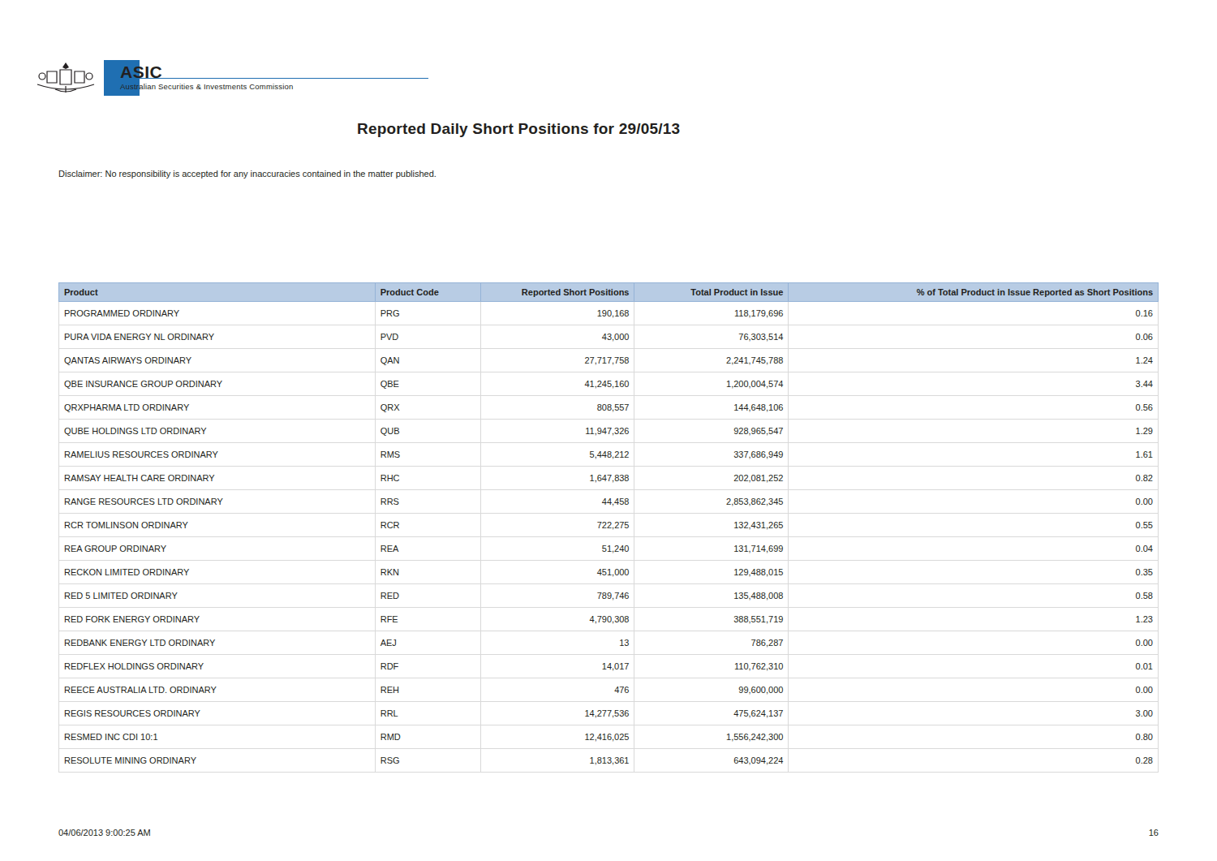ASIC
Australian Securities & Investments Commission
Reported Daily Short Positions for 29/05/13
Disclaimer: No responsibility is accepted for any inaccuracies contained in the matter published.
| Product | Product Code | Reported Short Positions | Total Product in Issue | % of Total Product in Issue Reported as Short Positions |
| --- | --- | --- | --- | --- |
| PROGRAMMED ORDINARY | PRG | 190,168 | 118,179,696 | 0.16 |
| PURA VIDA ENERGY NL ORDINARY | PVD | 43,000 | 76,303,514 | 0.06 |
| QANTAS AIRWAYS ORDINARY | QAN | 27,717,758 | 2,241,745,788 | 1.24 |
| QBE INSURANCE GROUP ORDINARY | QBE | 41,245,160 | 1,200,004,574 | 3.44 |
| QRXPHARMA LTD ORDINARY | QRX | 808,557 | 144,648,106 | 0.56 |
| QUBE HOLDINGS LTD ORDINARY | QUB | 11,947,326 | 928,965,547 | 1.29 |
| RAMELIUS RESOURCES ORDINARY | RMS | 5,448,212 | 337,686,949 | 1.61 |
| RAMSAY HEALTH CARE ORDINARY | RHC | 1,647,838 | 202,081,252 | 0.82 |
| RANGE RESOURCES LTD ORDINARY | RRS | 44,458 | 2,853,862,345 | 0.00 |
| RCR TOMLINSON ORDINARY | RCR | 722,275 | 132,431,265 | 0.55 |
| REA GROUP ORDINARY | REA | 51,240 | 131,714,699 | 0.04 |
| RECKON LIMITED ORDINARY | RKN | 451,000 | 129,488,015 | 0.35 |
| RED 5 LIMITED ORDINARY | RED | 789,746 | 135,488,008 | 0.58 |
| RED FORK ENERGY ORDINARY | RFE | 4,790,308 | 388,551,719 | 1.23 |
| REDBANK ENERGY LTD ORDINARY | AEJ | 13 | 786,287 | 0.00 |
| REDFLEX HOLDINGS ORDINARY | RDF | 14,017 | 110,762,310 | 0.01 |
| REECE AUSTRALIA LTD. ORDINARY | REH | 476 | 99,600,000 | 0.00 |
| REGIS RESOURCES ORDINARY | RRL | 14,277,536 | 475,624,137 | 3.00 |
| RESMED INC CDI 10:1 | RMD | 12,416,025 | 1,556,242,300 | 0.80 |
| RESOLUTE MINING ORDINARY | RSG | 1,813,361 | 643,094,224 | 0.28 |
04/06/2013 9:00:25 AM 16